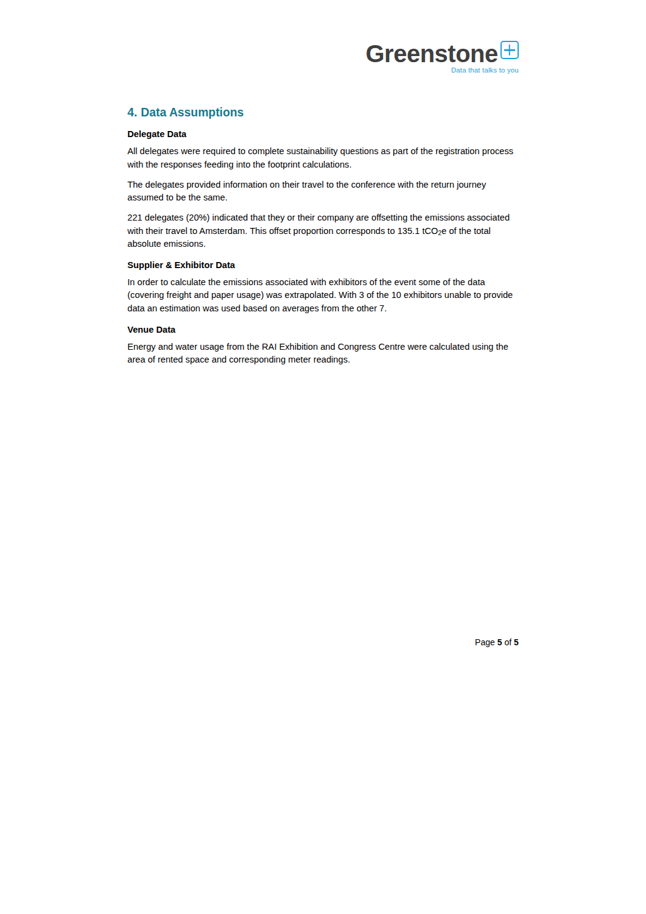Greenstone
Data that talks to you
4. Data Assumptions
Delegate Data
All delegates were required to complete sustainability questions as part of the registration process with the responses feeding into the footprint calculations.
The delegates provided information on their travel to the conference with the return journey assumed to be the same.
221 delegates (20%) indicated that they or their company are offsetting the emissions associated with their travel to Amsterdam. This offset proportion corresponds to 135.1 tCO2e of the total absolute emissions.
Supplier & Exhibitor Data
In order to calculate the emissions associated with exhibitors of the event some of the data (covering freight and paper usage) was extrapolated. With 3 of the 10 exhibitors unable to provide data an estimation was used based on averages from the other 7.
Venue Data
Energy and water usage from the RAI Exhibition and Congress Centre were calculated using the area of rented space and corresponding meter readings.
Page 5 of 5